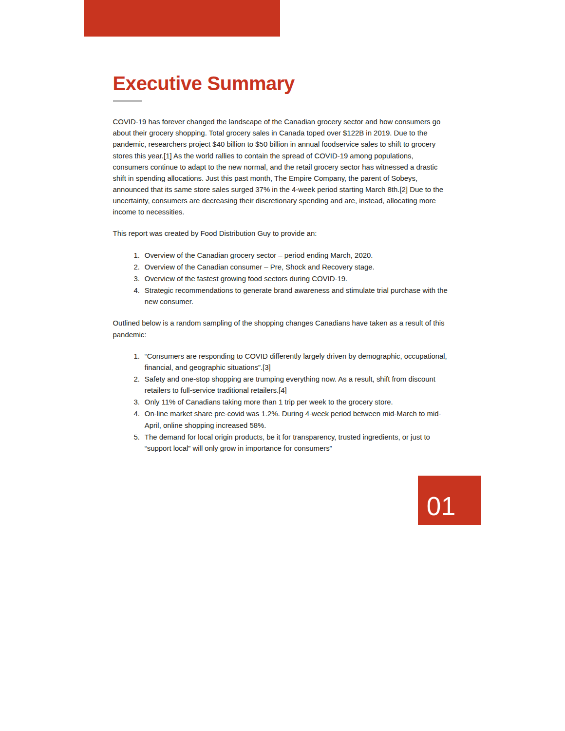Executive Summary
COVID-19 has forever changed the landscape of the Canadian grocery sector and how consumers go about their grocery shopping. Total grocery sales in Canada toped over $122B in 2019. Due to the pandemic, researchers project $40 billion to $50 billion in annual foodservice sales to shift to grocery stores this year.[1] As the world rallies to contain the spread of COVID-19 among populations, consumers continue to adapt to the new normal, and the retail grocery sector has witnessed a drastic shift in spending allocations. Just this past month, The Empire Company, the parent of Sobeys, announced that its same store sales surged 37% in the 4-week period starting March 8th.[2] Due to the uncertainty, consumers are decreasing their discretionary spending and are, instead, allocating more income to necessities.
This report was created by Food Distribution Guy to provide an:
Overview of the Canadian grocery sector – period ending March, 2020.
Overview of the Canadian consumer – Pre, Shock and Recovery stage.
Overview of the fastest growing food sectors during COVID-19.
Strategic recommendations to generate brand awareness and stimulate trial purchase with the new consumer.
Outlined below is a random sampling of the shopping changes Canadians have taken as a result of this pandemic:
“Consumers are responding to COVID differently largely driven by demographic, occupational, financial, and geographic situations”.[3]
Safety and one-stop shopping are trumping everything now. As a result, shift from discount retailers to full-service traditional retailers.[4]
Only 11% of Canadians taking more than 1 trip per week to the grocery store.
On-line market share pre-covid was 1.2%. During 4-week period between mid-March to mid-April, online shopping increased 58%.
The demand for local origin products, be it for transparency, trusted ingredients, or just to “support local” will only grow in importance for consumers”
01